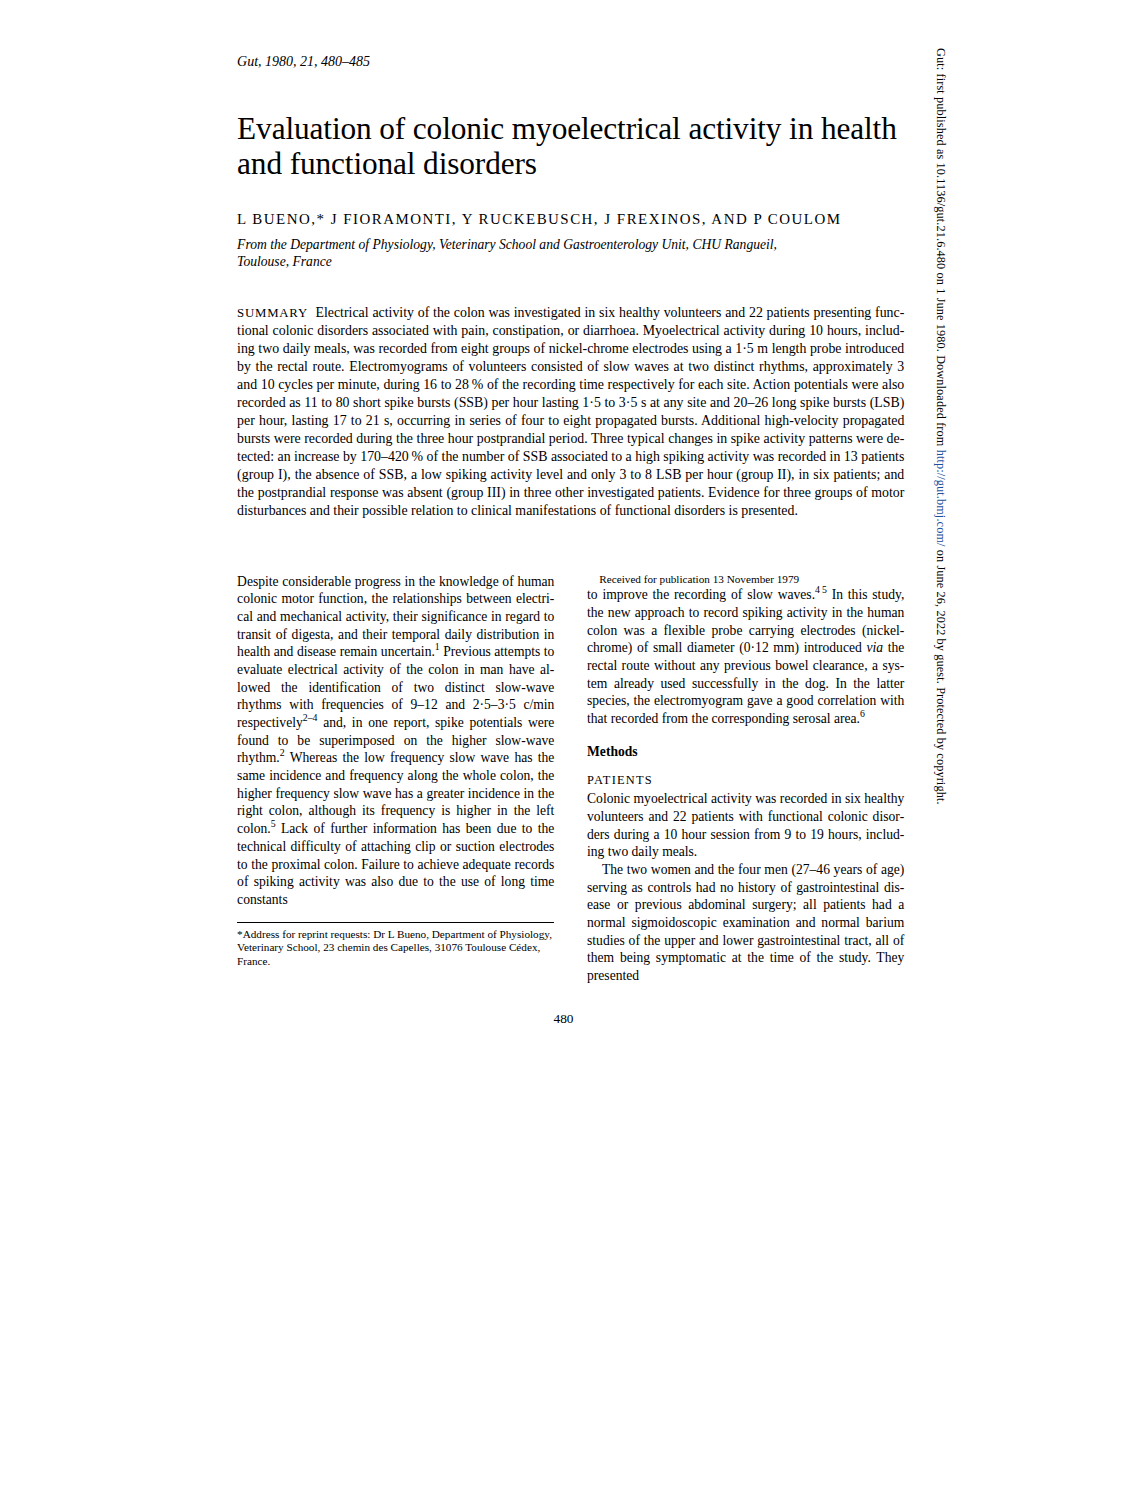Gut: first published as 10.1136/gut.21.6.480 on 1 June 1980. Downloaded from http://gut.bmj.com/ on June 26, 2022 by guest. Protected by copyright.
Gut, 1980, 21, 480–485
Evaluation of colonic myoelectrical activity in health
and functional disorders
L BUENO,* J FIORAMONTI, Y RUCKEBUSCH, J FREXINOS, AND P COULOM
From the Department of Physiology, Veterinary School and Gastroenterology Unit, CHU Rangueil,
Toulouse, France
SUMMARY Electrical activity of the colon was investigated in six healthy volunteers and 22 patients presenting functional colonic disorders associated with pain, constipation, or diarrhoea. Myoelectrical activity during 10 hours, including two daily meals, was recorded from eight groups of nickel-chrome electrodes using a 1·5 m length probe introduced by the rectal route. Electromyograms of volunteers consisted of slow waves at two distinct rhythms, approximately 3 and 10 cycles per minute, during 16 to 28 % of the recording time respectively for each site. Action potentials were also recorded as 11 to 80 short spike bursts (SSB) per hour lasting 1·5 to 3·5 s at any site and 20–26 long spike bursts (LSB) per hour, lasting 17 to 21 s, occurring in series of four to eight propagated bursts. Additional high-velocity propagated bursts were recorded during the three hour postprandial period. Three typical changes in spike activity patterns were detected: an increase by 170–420 % of the number of SSB associated to a high spiking activity was recorded in 13 patients (group I), the absence of SSB, a low spiking activity level and only 3 to 8 LSB per hour (group II), in six patients; and the postprandial response was absent (group III) in three other investigated patients. Evidence for three groups of motor disturbances and their possible relation to clinical manifestations of functional disorders is presented.
Despite considerable progress in the knowledge of human colonic motor function, the relationships between electrical and mechanical activity, their significance in regard to transit of digesta, and their temporal daily distribution in health and disease remain uncertain.1 Previous attempts to evaluate electrical activity of the colon in man have allowed the identification of two distinct slow-wave rhythms with frequencies of 9–12 and 2·5–3·5 c/min respectively2–4 and, in one report, spike potentials were found to be superimposed on the higher slow-wave rhythm.2 Whereas the low frequency slow wave has the same incidence and frequency along the whole colon, the higher frequency slow wave has a greater incidence in the right colon, although its frequency is higher in the left colon.5 Lack of further information has been due to the technical difficulty of attaching clip or suction electrodes to the proximal colon. Failure to achieve adequate records of spiking activity was also due to the use of long time constants
*Address for reprint requests: Dr L Bueno, Department of Physiology, Veterinary School, 23 chemin des Capelles, 31076 Toulouse Cédex, France.
Received for publication 13 November 1979
to improve the recording of slow waves.4 5 In this study, the new approach to record spiking activity in the human colon was a flexible probe carrying electrodes (nickel-chrome) of small diameter (0·12 mm) introduced via the rectal route without any previous bowel clearance, a system already used successfully in the dog. In the latter species, the electromyogram gave a good correlation with that recorded from the corresponding serosal area.6
Methods
PATIENTS
Colonic myoelectrical activity was recorded in six healthy volunteers and 22 patients with functional colonic disorders during a 10 hour session from 9 to 19 hours, including two daily meals.
The two women and the four men (27–46 years of age) serving as controls had no history of gastrointestinal disease or previous abdominal surgery; all patients had a normal sigmoidoscopic examination and normal barium studies of the upper and lower gastrointestinal tract, all of them being symptomatic at the time of the study. They presented
480